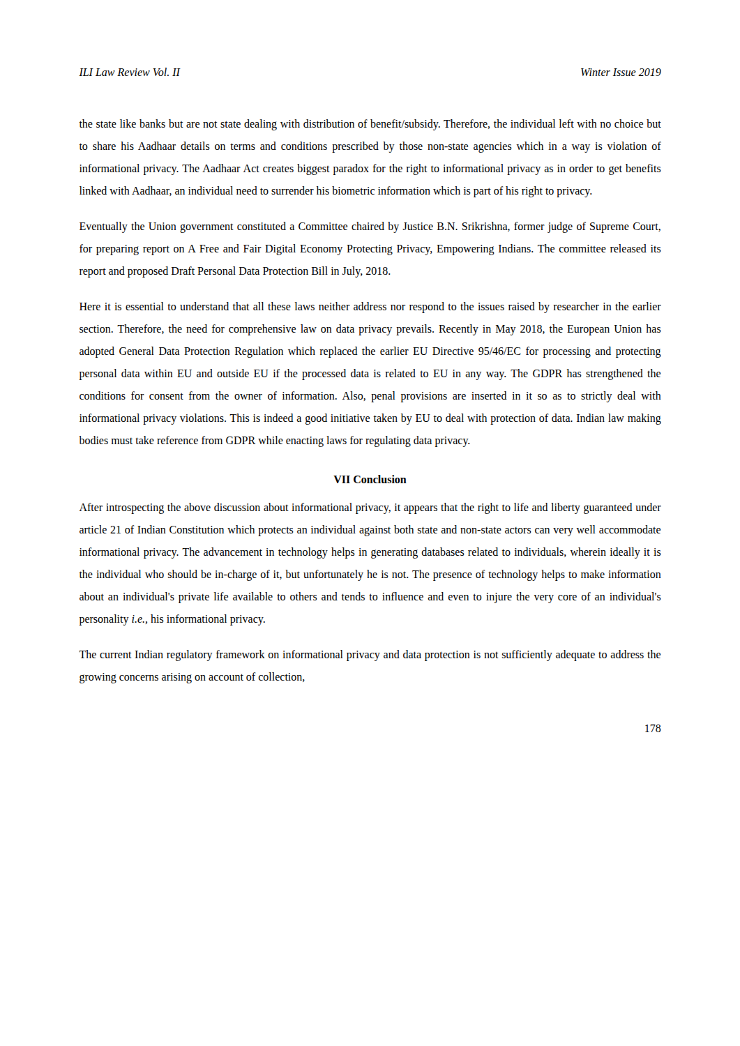ILI Law Review Vol. II Winter Issue 2019
the state like banks but are not state dealing with distribution of benefit/subsidy. Therefore, the individual left with no choice but to share his Aadhaar details on terms and conditions prescribed by those non-state agencies which in a way is violation of informational privacy. The Aadhaar Act creates biggest paradox for the right to informational privacy as in order to get benefits linked with Aadhaar, an individual need to surrender his biometric information which is part of his right to privacy.
Eventually the Union government constituted a Committee chaired by Justice B.N. Srikrishna, former judge of Supreme Court, for preparing report on A Free and Fair Digital Economy Protecting Privacy, Empowering Indians. The committee released its report and proposed Draft Personal Data Protection Bill in July, 2018.
Here it is essential to understand that all these laws neither address nor respond to the issues raised by researcher in the earlier section. Therefore, the need for comprehensive law on data privacy prevails. Recently in May 2018, the European Union has adopted General Data Protection Regulation which replaced the earlier EU Directive 95/46/EC for processing and protecting personal data within EU and outside EU if the processed data is related to EU in any way. The GDPR has strengthened the conditions for consent from the owner of information. Also, penal provisions are inserted in it so as to strictly deal with informational privacy violations. This is indeed a good initiative taken by EU to deal with protection of data. Indian law making bodies must take reference from GDPR while enacting laws for regulating data privacy.
VII Conclusion
After introspecting the above discussion about informational privacy, it appears that the right to life and liberty guaranteed under article 21 of Indian Constitution which protects an individual against both state and non-state actors can very well accommodate informational privacy. The advancement in technology helps in generating databases related to individuals, wherein ideally it is the individual who should be in-charge of it, but unfortunately he is not. The presence of technology helps to make information about an individual's private life available to others and tends to influence and even to injure the very core of an individual's personality i.e., his informational privacy.
The current Indian regulatory framework on informational privacy and data protection is not sufficiently adequate to address the growing concerns arising on account of collection,
178